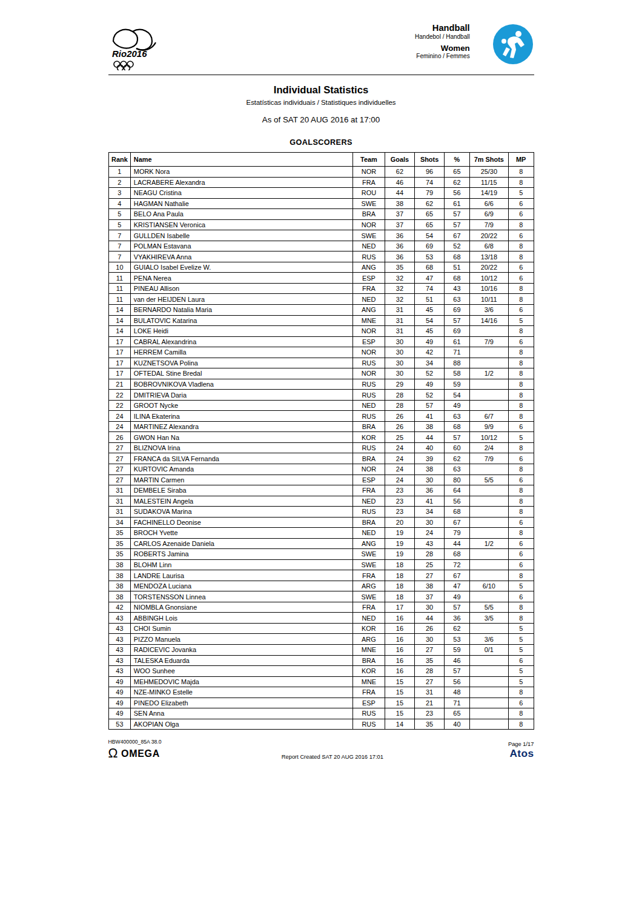Rio2016
Handball
Handebol / Handball
Women
Feminino / Femmes
Individual Statistics
Estatísticas individuais / Statistiques individuelles
As of SAT 20 AUG 2016 at 17:00
GOALSCORERS
Goalscorers
| Rank | Name | Team | Goals | Shots | % | 7m Shots | MP |
| --- | --- | --- | --- | --- | --- | --- | --- |
| 1 | MORK Nora | NOR | 62 | 96 | 65 | 25/30 | 8 |
| 2 | LACRABERE Alexandra | FRA | 46 | 74 | 62 | 11/15 | 8 |
| 3 | NEAGU Cristina | ROU | 44 | 79 | 56 | 14/19 | 5 |
| 4 | HAGMAN Nathalie | SWE | 38 | 62 | 61 | 6/6 | 6 |
| 5 | BELO Ana Paula | BRA | 37 | 65 | 57 | 6/9 | 6 |
| 5 | KRISTIANSEN Veronica | NOR | 37 | 65 | 57 | 7/9 | 8 |
| 7 | GULLDEN Isabelle | SWE | 36 | 54 | 67 | 20/22 | 6 |
| 7 | POLMAN Estavana | NED | 36 | 69 | 52 | 6/8 | 8 |
| 7 | VYAKHIREVA Anna | RUS | 36 | 53 | 68 | 13/18 | 8 |
| 10 | GUIALO Isabel Evelize W. | ANG | 35 | 68 | 51 | 20/22 | 6 |
| 11 | PENA Nerea | ESP | 32 | 47 | 68 | 10/12 | 6 |
| 11 | PINEAU Allison | FRA | 32 | 74 | 43 | 10/16 | 8 |
| 11 | van der HEIJDEN Laura | NED | 32 | 51 | 63 | 10/11 | 8 |
| 14 | BERNARDO Natalia Maria | ANG | 31 | 45 | 69 | 3/6 | 6 |
| 14 | BULATOVIC Katarina | MNE | 31 | 54 | 57 | 14/16 | 5 |
| 14 | LOKE Heidi | NOR | 31 | 45 | 69 | | 8 |
| 17 | CABRAL Alexandrina | ESP | 30 | 49 | 61 | 7/9 | 6 |
| 17 | HERREM Camilla | NOR | 30 | 42 | 71 | | 8 |
| 17 | KUZNETSOVA Polina | RUS | 30 | 34 | 88 | | 8 |
| 17 | OFTEDAL Stine Bredal | NOR | 30 | 52 | 58 | 1/2 | 8 |
| 21 | BOBROVNIKOVA Vladlena | RUS | 29 | 49 | 59 | | 8 |
| 22 | DMITRIEVA Daria | RUS | 28 | 52 | 54 | | 8 |
| 22 | GROOT Nycke | NED | 28 | 57 | 49 | | 8 |
| 24 | ILINA Ekaterina | RUS | 26 | 41 | 63 | 6/7 | 8 |
| 24 | MARTINEZ Alexandra | BRA | 26 | 38 | 68 | 9/9 | 6 |
| 26 | GWON Han Na | KOR | 25 | 44 | 57 | 10/12 | 5 |
| 27 | BLIZNOVA Irina | RUS | 24 | 40 | 60 | 2/4 | 8 |
| 27 | FRANCA da SILVA Fernanda | BRA | 24 | 39 | 62 | 7/9 | 6 |
| 27 | KURTOVIC Amanda | NOR | 24 | 38 | 63 | | 8 |
| 27 | MARTIN Carmen | ESP | 24 | 30 | 80 | 5/5 | 6 |
| 31 | DEMBELE Siraba | FRA | 23 | 36 | 64 | | 8 |
| 31 | MALESTEIN Angela | NED | 23 | 41 | 56 | | 8 |
| 31 | SUDAKOVA Marina | RUS | 23 | 34 | 68 | | 8 |
| 34 | FACHINELLO Deonise | BRA | 20 | 30 | 67 | | 6 |
| 35 | BROCH Yvette | NED | 19 | 24 | 79 | | 8 |
| 35 | CARLOS Azenaide Daniela | ANG | 19 | 43 | 44 | 1/2 | 6 |
| 35 | ROBERTS Jamina | SWE | 19 | 28 | 68 | | 6 |
| 38 | BLOHM Linn | SWE | 18 | 25 | 72 | | 6 |
| 38 | LANDRE Laurisa | FRA | 18 | 27 | 67 | | 8 |
| 38 | MENDOZA Luciana | ARG | 18 | 38 | 47 | 6/10 | 5 |
| 38 | TORSTENSSON Linnea | SWE | 18 | 37 | 49 | | 6 |
| 42 | NIOMBLA Gnonsiane | FRA | 17 | 30 | 57 | 5/5 | 8 |
| 43 | ABBINGH Lois | NED | 16 | 44 | 36 | 3/5 | 8 |
| 43 | CHOI Sumin | KOR | 16 | 26 | 62 | | 5 |
| 43 | PIZZO Manuela | ARG | 16 | 30 | 53 | 3/6 | 5 |
| 43 | RADICEVIC Jovanka | MNE | 16 | 27 | 59 | 0/1 | 5 |
| 43 | TALESKA Eduarda | BRA | 16 | 35 | 46 | | 6 |
| 43 | WOO Sunhee | KOR | 16 | 28 | 57 | | 5 |
| 49 | MEHMEDOVIC Majda | MNE | 15 | 27 | 56 | | 5 |
| 49 | NZE-MINKO Estelle | FRA | 15 | 31 | 48 | | 8 |
| 49 | PINEDO Elizabeth | ESP | 15 | 21 | 71 | | 6 |
| 49 | SEN Anna | RUS | 15 | 23 | 65 | | 8 |
| 53 | AKOPIAN Olga | RUS | 14 | 35 | 40 | | 8 |
HBW400000_85A 38.0
Ω OMEGA
Report Created SAT 20 AUG 2016 17:01
Page 1/17
Atos